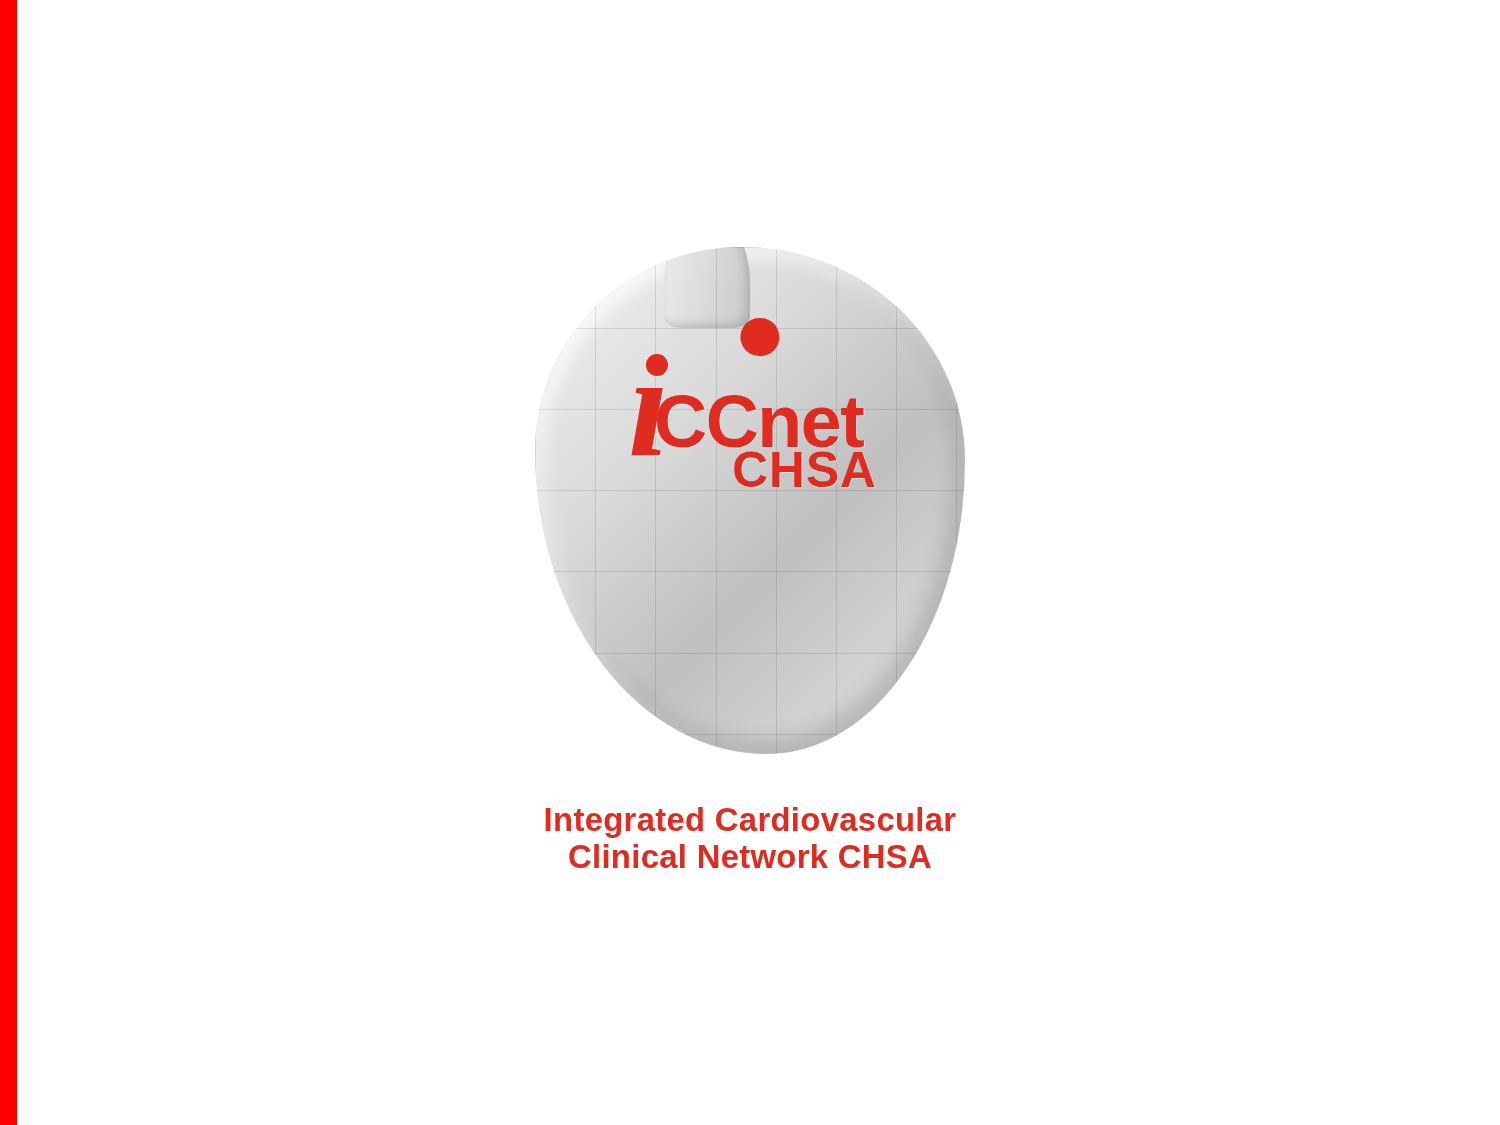iCCnet CHSA
Integrated Cardiovascular
Clinical Network CHSA